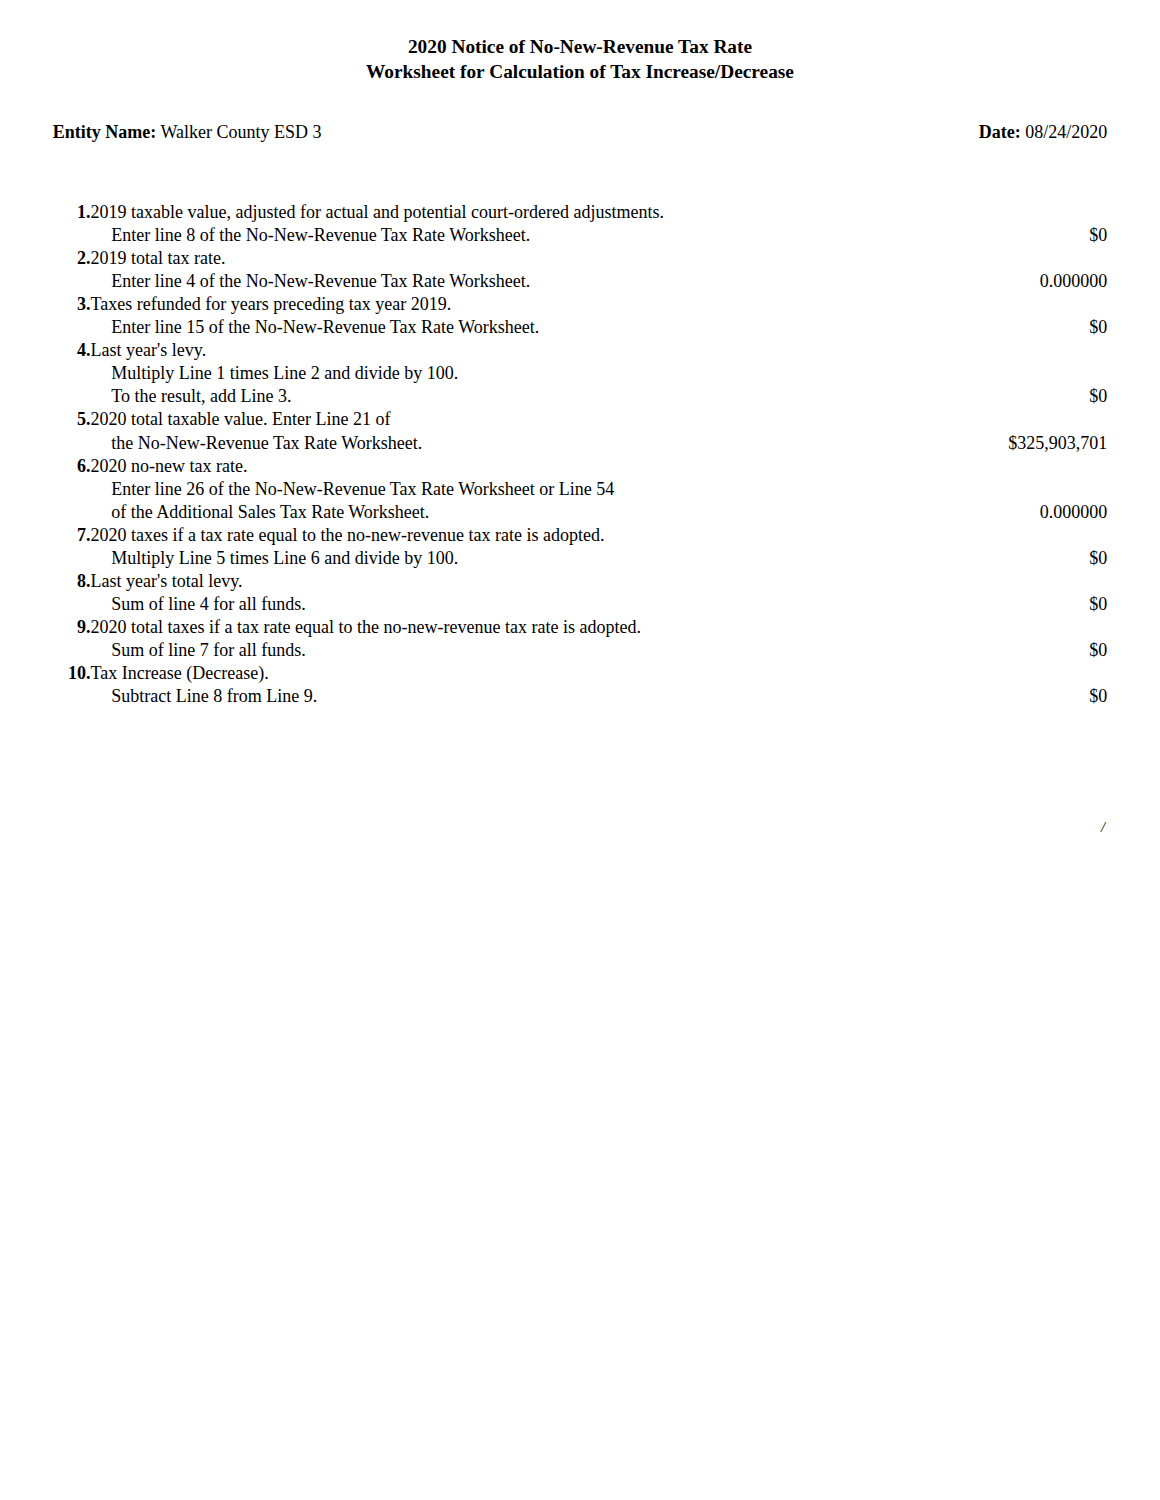2020 Notice of No-New-Revenue Tax Rate Worksheet for Calculation of Tax Increase/Decrease
Entity Name: Walker County ESD 3
Date: 08/24/2020
| 1. | 2019 taxable value, adjusted for actual and potential court-ordered adjustments. | |
| | Enter line 8 of the No-New-Revenue Tax Rate Worksheet. | $0 |
| 2. | 2019 total tax rate. | |
| | Enter line 4 of the No-New-Revenue Tax Rate Worksheet. | 0.000000 |
| 3. | Taxes refunded for years preceding tax year 2019. | |
| | Enter line 15 of the No-New-Revenue Tax Rate Worksheet. | $0 |
| 4. | Last year's levy. | |
| | Multiply Line 1 times Line 2 and divide by 100. | |
| | To the result, add Line 3. | $0 |
| 5. | 2020 total taxable value. Enter Line 21 of | |
| | the No-New-Revenue Tax Rate Worksheet. | $325,903,701 |
| 6. | 2020 no-new tax rate. | |
| | Enter line 26 of the No-New-Revenue Tax Rate Worksheet or Line 54 | |
| | of the Additional Sales Tax Rate Worksheet. | 0.000000 |
| 7. | 2020 taxes if a tax rate equal to the no-new-revenue tax rate is adopted. | |
| | Multiply Line 5 times Line 6 and divide by 100. | $0 |
| 8. | Last year's total levy. | |
| | Sum of line 4 for all funds. | $0 |
| 9. | 2020 total taxes if a tax rate equal to the no-new-revenue tax rate is adopted. | |
| | Sum of line 7 for all funds. | $0 |
| 10. | Tax Increase (Decrease). | |
| | Subtract Line 8 from Line 9. | $0 |
/